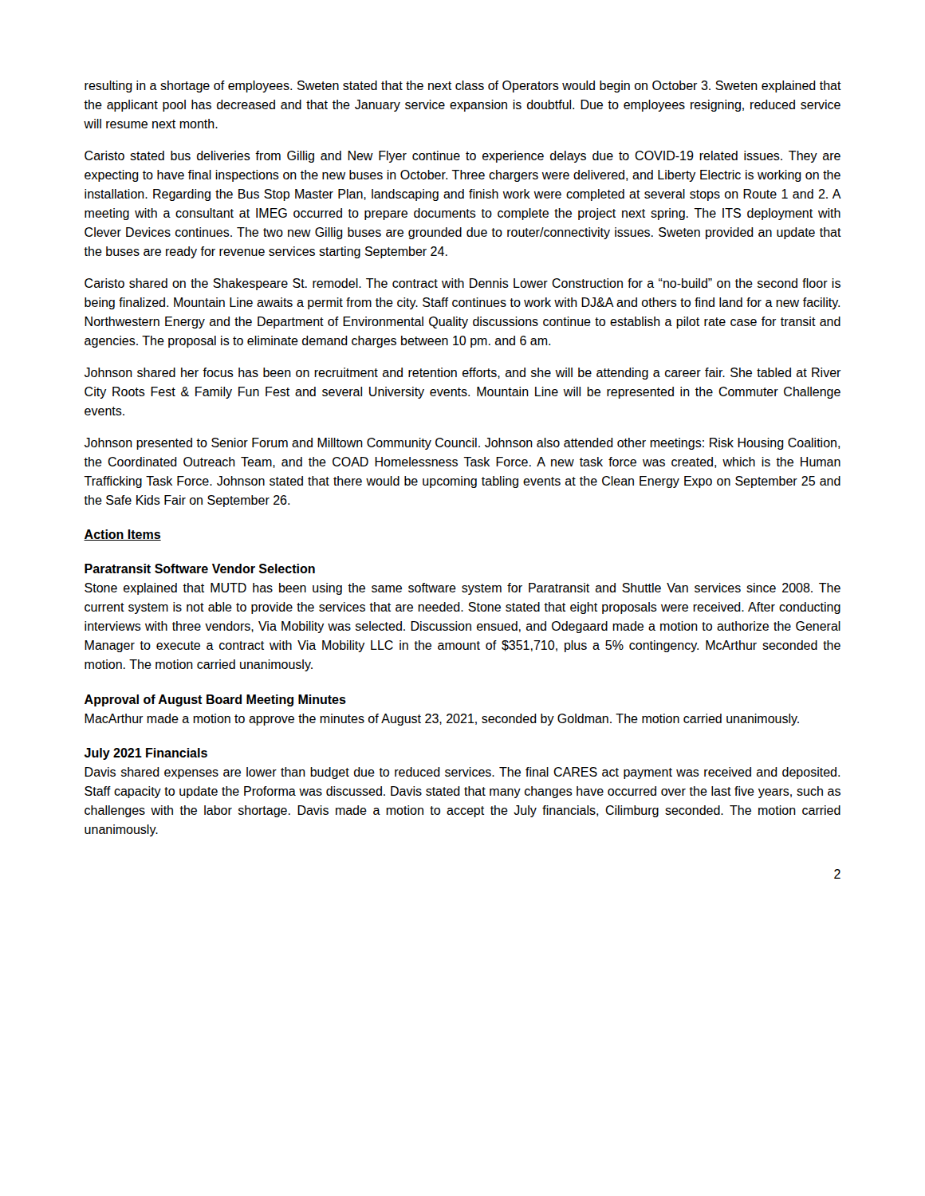resulting in a shortage of employees. Sweten stated that the next class of Operators would begin on October 3. Sweten explained that the applicant pool has decreased and that the January service expansion is doubtful. Due to employees resigning, reduced service will resume next month.
Caristo stated bus deliveries from Gillig and New Flyer continue to experience delays due to COVID-19 related issues. They are expecting to have final inspections on the new buses in October. Three chargers were delivered, and Liberty Electric is working on the installation. Regarding the Bus Stop Master Plan, landscaping and finish work were completed at several stops on Route 1 and 2. A meeting with a consultant at IMEG occurred to prepare documents to complete the project next spring. The ITS deployment with Clever Devices continues. The two new Gillig buses are grounded due to router/connectivity issues. Sweten provided an update that the buses are ready for revenue services starting September 24.
Caristo shared on the Shakespeare St. remodel. The contract with Dennis Lower Construction for a “no-build” on the second floor is being finalized. Mountain Line awaits a permit from the city. Staff continues to work with DJ&A and others to find land for a new facility. Northwestern Energy and the Department of Environmental Quality discussions continue to establish a pilot rate case for transit and agencies. The proposal is to eliminate demand charges between 10 pm. and 6 am.
Johnson shared her focus has been on recruitment and retention efforts, and she will be attending a career fair. She tabled at River City Roots Fest & Family Fun Fest and several University events. Mountain Line will be represented in the Commuter Challenge events.
Johnson presented to Senior Forum and Milltown Community Council. Johnson also attended other meetings: Risk Housing Coalition, the Coordinated Outreach Team, and the COAD Homelessness Task Force. A new task force was created, which is the Human Trafficking Task Force. Johnson stated that there would be upcoming tabling events at the Clean Energy Expo on September 25 and the Safe Kids Fair on September 26.
Action Items
Paratransit Software Vendor Selection
Stone explained that MUTD has been using the same software system for Paratransit and Shuttle Van services since 2008. The current system is not able to provide the services that are needed. Stone stated that eight proposals were received. After conducting interviews with three vendors, Via Mobility was selected. Discussion ensued, and Odegaard made a motion to authorize the General Manager to execute a contract with Via Mobility LLC in the amount of $351,710, plus a 5% contingency. McArthur seconded the motion. The motion carried unanimously.
Approval of August Board Meeting Minutes
MacArthur made a motion to approve the minutes of August 23, 2021, seconded by Goldman. The motion carried unanimously.
July 2021 Financials
Davis shared expenses are lower than budget due to reduced services. The final CARES act payment was received and deposited. Staff capacity to update the Proforma was discussed. Davis stated that many changes have occurred over the last five years, such as challenges with the labor shortage. Davis made a motion to accept the July financials, Cilimburg seconded. The motion carried unanimously.
2